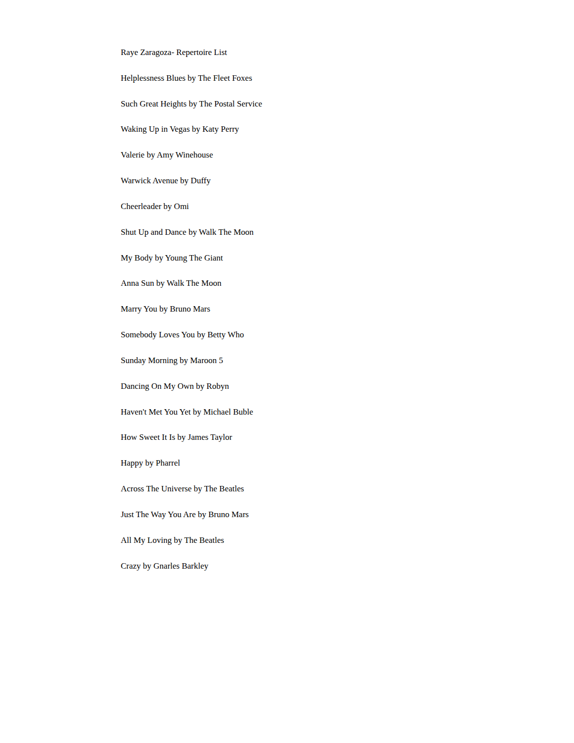Raye Zaragoza- Repertoire List
Helplessness Blues by The Fleet Foxes
Such Great Heights by The Postal Service
Waking Up in Vegas by Katy Perry
Valerie by Amy Winehouse
Warwick Avenue by Duffy
Cheerleader by Omi
Shut Up and Dance by Walk The Moon
My Body by Young The Giant
Anna Sun by Walk The Moon
Marry You by Bruno Mars
Somebody Loves You by Betty Who
Sunday Morning by Maroon 5
Dancing On My Own by Robyn
Haven't Met You Yet by Michael Buble
How Sweet It Is by James Taylor
Happy by Pharrel
Across The Universe by The Beatles
Just The Way You Are by Bruno Mars
All My Loving by The Beatles
Crazy by Gnarles Barkley